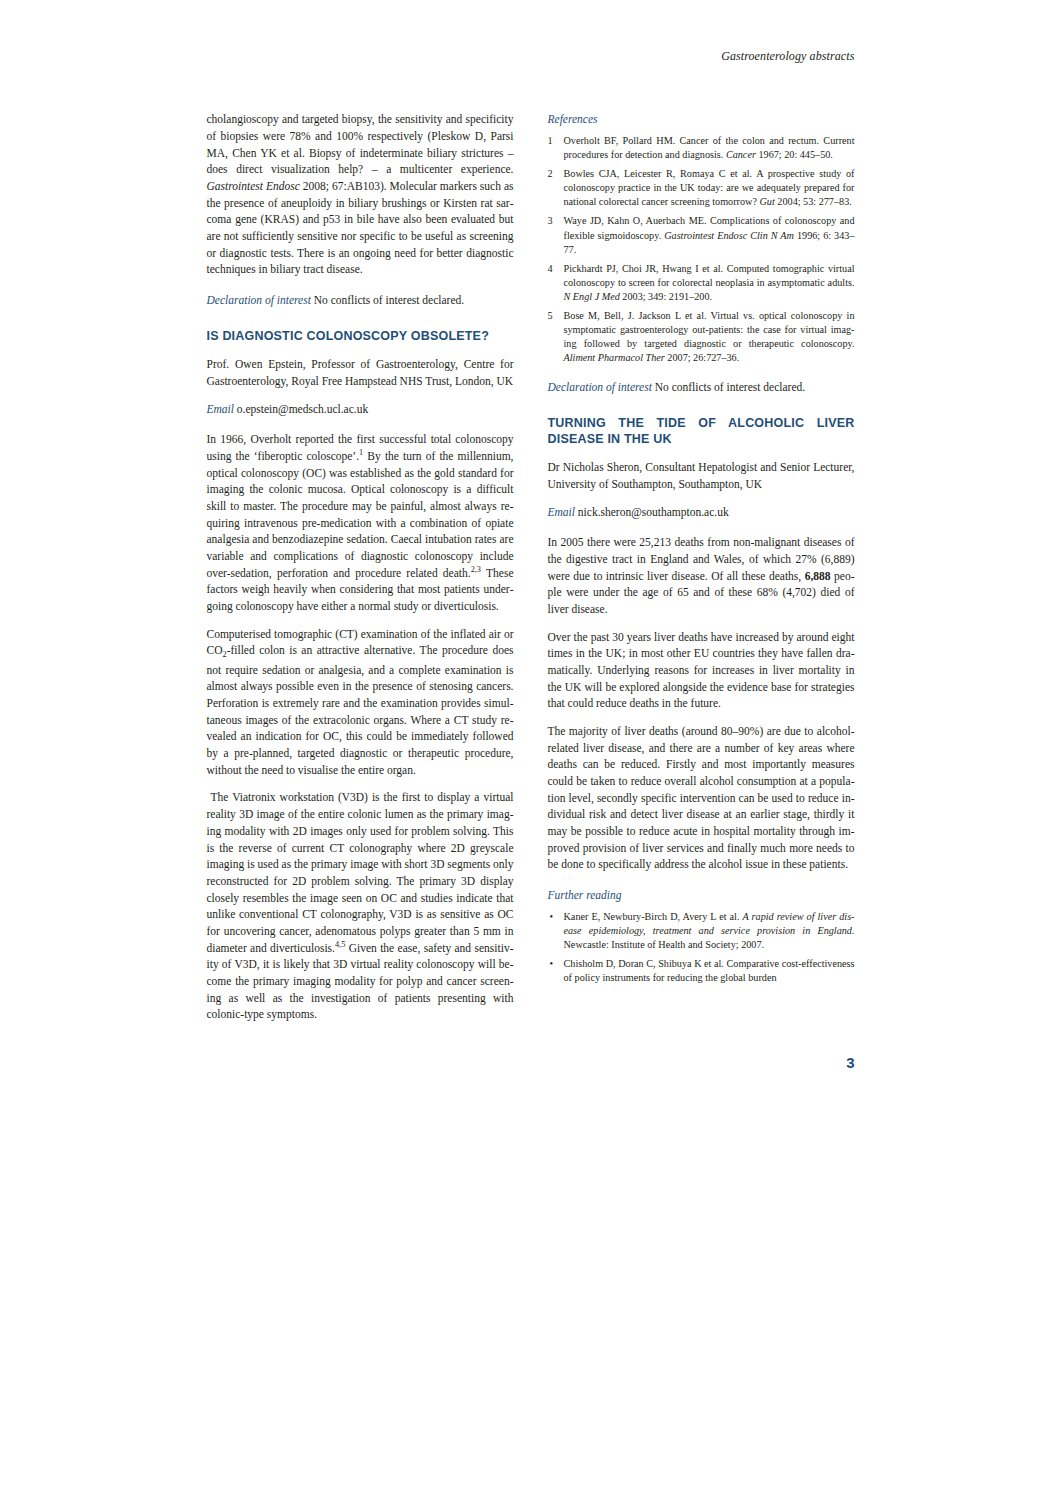Gastroenterology abstracts
cholangioscopy and targeted biopsy, the sensitivity and specificity of biopsies were 78% and 100% respectively (Pleskow D, Parsi MA, Chen YK et al. Biopsy of indeterminate biliary strictures – does direct visualization help? – a multicenter experience. Gastrointest Endosc 2008; 67:AB103). Molecular markers such as the presence of aneuploidy in biliary brushings or Kirsten rat sarcoma gene (KRAS) and p53 in bile have also been evaluated but are not sufficiently sensitive nor specific to be useful as screening or diagnostic tests. There is an ongoing need for better diagnostic techniques in biliary tract disease.
Declaration of interest No conflicts of interest declared.
Is diagnostic colonoscopy obsolete?
Prof. Owen Epstein, Professor of Gastroenterology, Centre for Gastroenterology, Royal Free Hampstead NHS Trust, London, UK
Email o.epstein@medsch.ucl.ac.uk
In 1966, Overholt reported the first successful total colonoscopy using the ‘fiberoptic coloscope’.1 By the turn of the millennium, optical colonoscopy (OC) was established as the gold standard for imaging the colonic mucosa. Optical colonoscopy is a difficult skill to master. The procedure may be painful, almost always requiring intravenous pre-medication with a combination of opiate analgesia and benzodiazepine sedation. Caecal intubation rates are variable and complications of diagnostic colonoscopy include over-sedation, perforation and procedure related death.2,3 These factors weigh heavily when considering that most patients undergoing colonoscopy have either a normal study or diverticulosis.
Computerised tomographic (CT) examination of the inflated air or CO2-filled colon is an attractive alternative. The procedure does not require sedation or analgesia, and a complete examination is almost always possible even in the presence of stenosing cancers. Perforation is extremely rare and the examination provides simultaneous images of the extracolonic organs. Where a CT study revealed an indication for OC, this could be immediately followed by a pre-planned, targeted diagnostic or therapeutic procedure, without the need to visualise the entire organ.
The Viatronix workstation (V3D) is the first to display a virtual reality 3D image of the entire colonic lumen as the primary imaging modality with 2D images only used for problem solving. This is the reverse of current CT colonography where 2D greyscale imaging is used as the primary image with short 3D segments only reconstructed for 2D problem solving. The primary 3D display closely resembles the image seen on OC and studies indicate that unlike conventional CT colonography, V3D is as sensitive as OC for uncovering cancer, adenomatous polyps greater than 5 mm in diameter and diverticulosis.4,5 Given the ease, safety and sensitivity of V3D, it is likely that 3D virtual reality colonoscopy will become the primary imaging modality for polyp and cancer screening as well as the investigation of patients presenting with colonic-type symptoms.
References
1 Overholt BF, Pollard HM. Cancer of the colon and rectum. Current procedures for detection and diagnosis. Cancer 1967; 20: 445–50.
2 Bowles CJA, Leicester R, Romaya C et al. A prospective study of colonoscopy practice in the UK today: are we adequately prepared for national colorectal cancer screening tomorrow? Gut 2004; 53: 277–83.
3 Waye JD, Kahn O, Auerbach ME. Complications of colonoscopy and flexible sigmoidoscopy. Gastrointest Endosc Clin N Am 1996; 6: 343–77.
4 Pickhardt PJ, Choi JR, Hwang I et al. Computed tomographic virtual colonoscopy to screen for colorectal neoplasia in asymptomatic adults. N Engl J Med 2003; 349: 2191–200.
5 Bose M, Bell, J. Jackson L et al. Virtual vs. optical colonoscopy in symptomatic gastroenterology out-patients: the case for virtual imaging followed by targeted diagnostic or therapeutic colonoscopy. Aliment Pharmacol Ther 2007; 26:727–36.
Declaration of interest No conflicts of interest declared.
Turning the tide of alcoholic liver disease in the UK
Dr Nicholas Sheron, Consultant Hepatologist and Senior Lecturer, University of Southampton, Southampton, UK
Email nick.sheron@southampton.ac.uk
In 2005 there were 25,213 deaths from non-malignant diseases of the digestive tract in England and Wales, of which 27% (6,889) were due to intrinsic liver disease. Of all these deaths, 6,888 people were under the age of 65 and of these 68% (4,702) died of liver disease.
Over the past 30 years liver deaths have increased by around eight times in the UK; in most other EU countries they have fallen dramatically. Underlying reasons for increases in liver mortality in the UK will be explored alongside the evidence base for strategies that could reduce deaths in the future.
The majority of liver deaths (around 80–90%) are due to alcohol-related liver disease, and there are a number of key areas where deaths can be reduced. Firstly and most importantly measures could be taken to reduce overall alcohol consumption at a population level, secondly specific intervention can be used to reduce individual risk and detect liver disease at an earlier stage, thirdly it may be possible to reduce acute in hospital mortality through improved provision of liver services and finally much more needs to be done to specifically address the alcohol issue in these patients.
Further reading
•Kaner E, Newbury-Birch D, Avery L et al. A rapid review of liver disease epidemiology, treatment and service provision in England. Newcastle: Institute of Health and Society; 2007.
•Chisholm D, Doran C, Shibuya K et al. Comparative cost-effectiveness of policy instruments for reducing the global burden
3